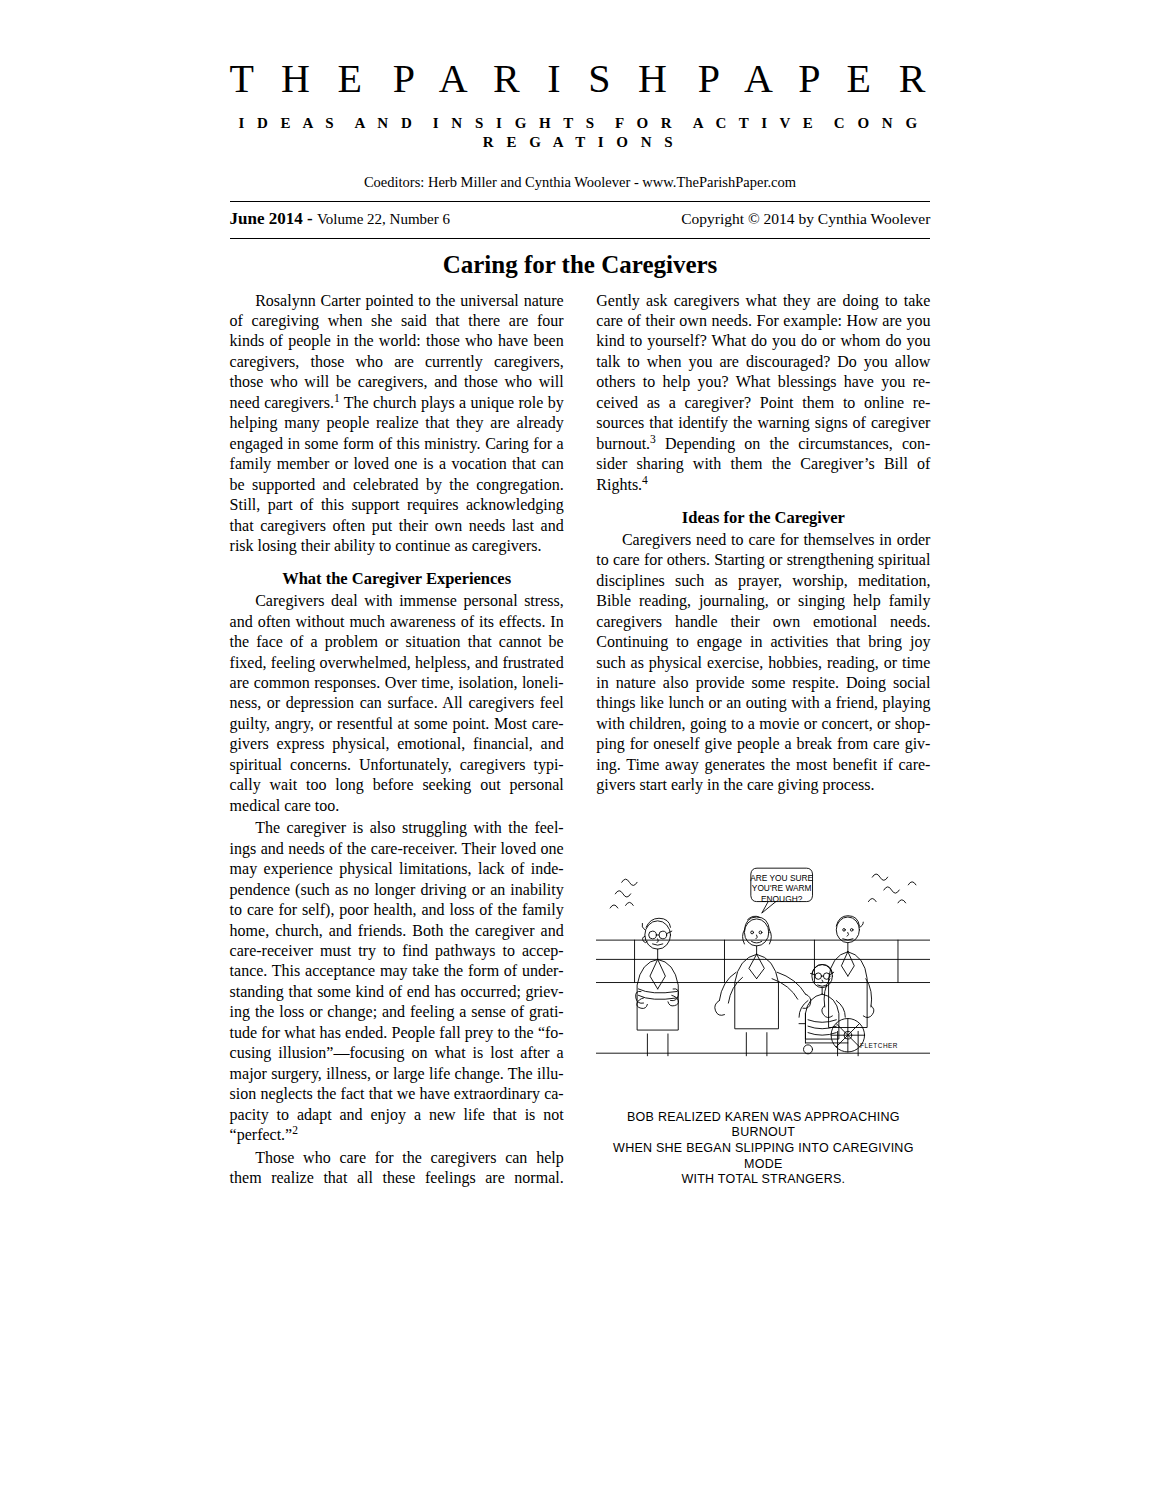T H E P A R I S H P A P E R
I D E A S A N D I N S I G H T S F O R A C T I V E C O N G R E G A T I O N S
Coeditors: Herb Miller and Cynthia Woolever - www.TheParishPaper.com
June 2014 - Volume 22, Number 6
Copyright © 2014 by Cynthia Woolever
Caring for the Caregivers
Rosalynn Carter pointed to the universal nature of caregiving when she said that there are four kinds of people in the world: those who have been caregivers, those who are currently caregivers, those who will be caregivers, and those who will need caregivers.1 The church plays a unique role by helping many people realize that they are already engaged in some form of this ministry. Caring for a family member or loved one is a vocation that can be supported and celebrated by the congregation. Still, part of this support requires acknowledging that caregivers often put their own needs last and risk losing their ability to continue as caregivers.
What the Caregiver Experiences
Caregivers deal with immense personal stress, and often without much awareness of its effects. In the face of a problem or situation that cannot be fixed, feeling overwhelmed, helpless, and frustrated are common responses. Over time, isolation, loneliness, or depression can surface. All caregivers feel guilty, angry, or resentful at some point. Most caregivers express physical, emotional, financial, and spiritual concerns. Unfortunately, caregivers typically wait too long before seeking out personal medical care too.
The caregiver is also struggling with the feelings and needs of the care-receiver. Their loved one may experience physical limitations, lack of independence (such as no longer driving or an inability to care for self), poor health, and loss of the family home, church, and friends. Both the caregiver and care-receiver must try to find pathways to acceptance. This acceptance may take the form of understanding that some kind of end has occurred; grieving the loss or change; and feeling a sense of gratitude for what has ended. People fall prey to the “focusing illusion”—focusing on what is lost after a major surgery, illness, or large life change. The illusion neglects the fact that we have extraordinary capacity to adapt and enjoy a new life that is not “perfect.”2
Those who care for the caregivers can help them realize that all these feelings are normal. Gently ask caregivers what they are doing to take care of their own needs. For example: How are you kind to yourself? What do you do or whom do you talk to when you are discouraged? Do you allow others to help you? What blessings have you received as a caregiver? Point them to online resources that identify the warning signs of caregiver burnout.3 Depending on the circumstances, consider sharing with them the Caregiver’s Bill of Rights.4
Ideas for the Caregiver
Caregivers need to care for themselves in order to care for others. Starting or strengthening spiritual disciplines such as prayer, worship, meditation, Bible reading, journaling, or singing help family caregivers handle their own emotional needs. Continuing to engage in activities that bring joy such as physical exercise, hobbies, reading, or time in nature also provide some respite. Doing social things like lunch or an outing with a friend, playing with children, going to a movie or concert, or shopping for oneself give people a break from care giving. Time away generates the most benefit if caregivers start early in the care giving process.
ARE YOU SURE YOU'RE WARM ENOUGH? FLETCHER
Bob realized Karen was approaching burnout
when she began slipping into caregiving mode
with total strangers.